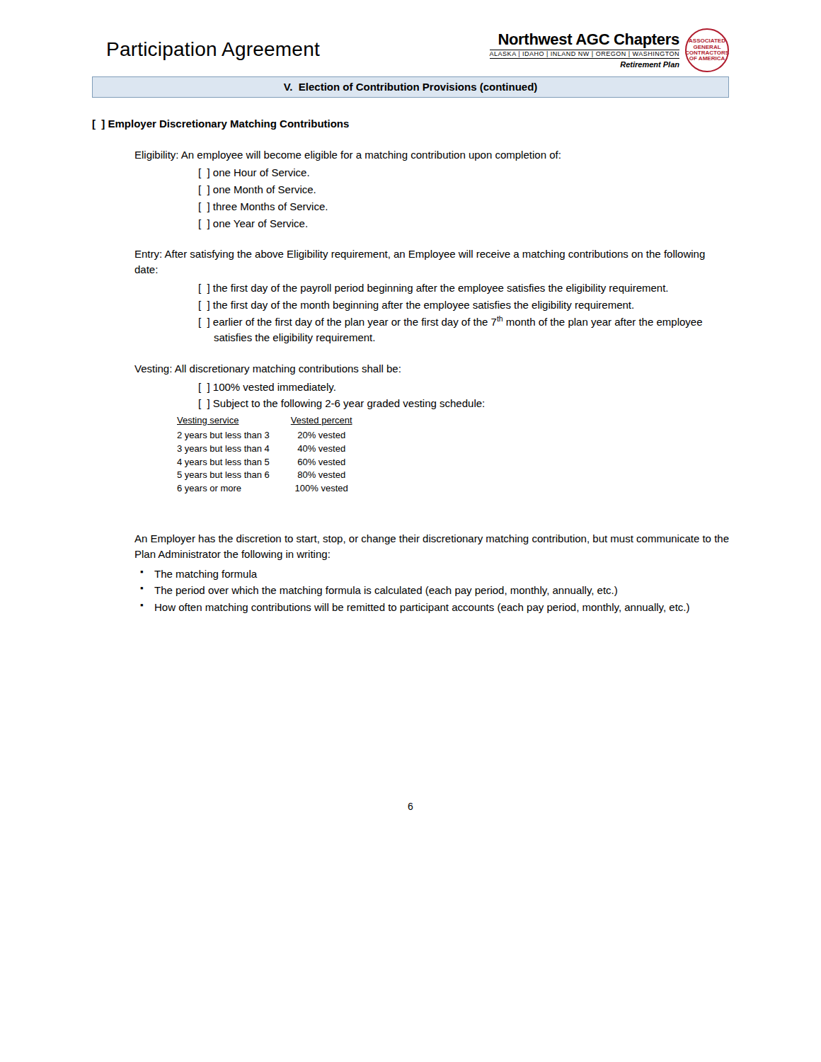Participation Agreement
Northwest AGC Chapters
ALASKA | IDAHO | INLAND NW | OREGON | WASHINGTON
Retirement Plan
ASSOCIATED
GENERAL
CONTRACTORS
OF AMERICA
V. Election of Contribution Provisions (continued)
[ ] Employer Discretionary Matching Contributions
Eligibility: An employee will become eligible for a matching contribution upon completion of:
[ ] one Hour of Service.
[ ] one Month of Service.
[ ] three Months of Service.
[ ] one Year of Service.
Entry: After satisfying the above Eligibility requirement, an Employee will receive a matching contributions on the following date:
[ ] the first day of the payroll period beginning after the employee satisfies the eligibility requirement.
[ ] the first day of the month beginning after the employee satisfies the eligibility requirement.
[ ] earlier of the first day of the plan year or the first day of the 7th month of the plan year after the employee satisfies the eligibility requirement.
Vesting: All discretionary matching contributions shall be:
[ ] 100% vested immediately.
[ ] Subject to the following 2-6 year graded vesting schedule:
| Vesting service | Vested percent |
| --- | --- |
| 2 years but less than 3 | 20% vested |
| 3 years but less than 4 | 40% vested |
| 4 years but less than 5 | 60% vested |
| 5 years but less than 6 | 80% vested |
| 6 years or more | 100% vested |
An Employer has the discretion to start, stop, or change their discretionary matching contribution, but must communicate to the Plan Administrator the following in writing:
The matching formula
The period over which the matching formula is calculated (each pay period, monthly, annually, etc.)
How often matching contributions will be remitted to participant accounts (each pay period, monthly, annually, etc.)
6